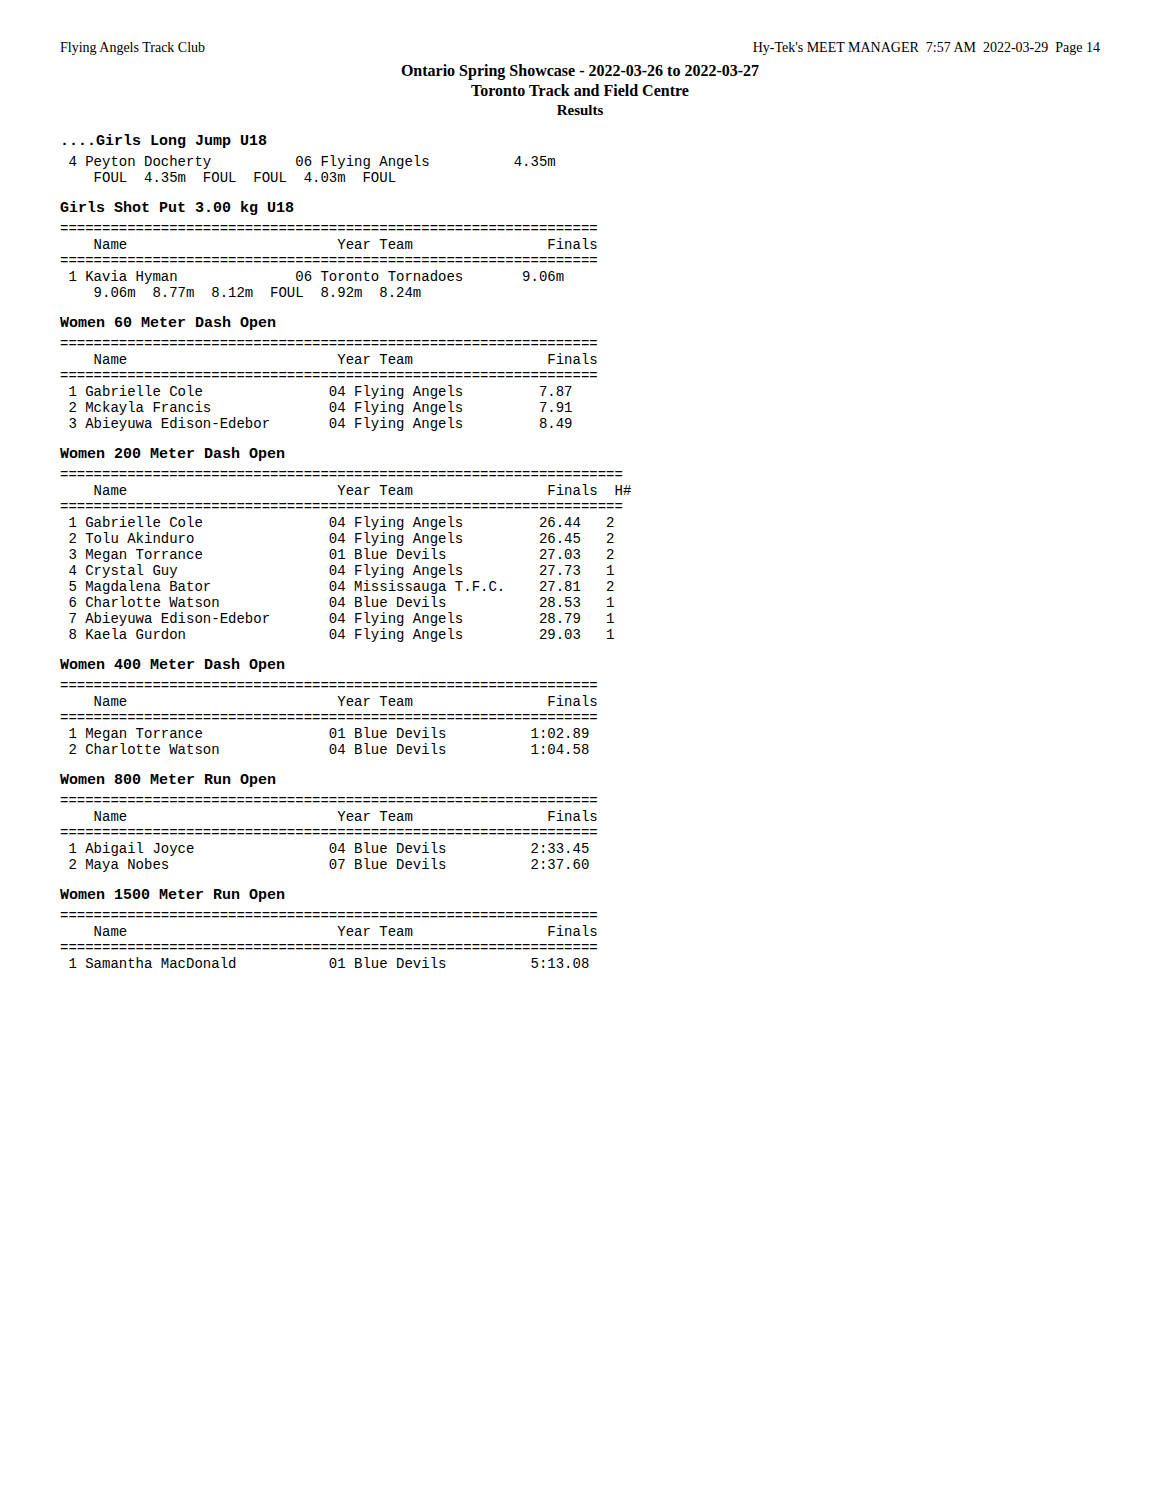Flying Angels Track Club Hy-Tek's MEET MANAGER 7:57 AM 2022-03-29 Page 14
Ontario Spring Showcase - 2022-03-26 to 2022-03-27
Toronto Track and Field Centre
Results
....Girls Long Jump U18
 4 Peyton Docherty          06 Flying Angels          4.35m
    FOUL  4.35m  FOUL  FOUL  4.03m  FOUL
Girls Shot Put 3.00 kg U18
================================================================
    Name                         Year Team                Finals
================================================================
 1 Kavia Hyman              06 Toronto Tornadoes       9.06m
    9.06m  8.77m  8.12m  FOUL  8.92m  8.24m
Women 60 Meter Dash Open
================================================================
    Name                         Year Team                Finals
================================================================
 1 Gabrielle Cole               04 Flying Angels         7.87
 2 Mckayla Francis              04 Flying Angels         7.91
 3 Abieyuwa Edison-Edebor       04 Flying Angels         8.49
Women 200 Meter Dash Open
===================================================================
    Name                         Year Team                Finals  H#
===================================================================
 1 Gabrielle Cole               04 Flying Angels         26.44   2
 2 Tolu Akinduro                04 Flying Angels         26.45   2
 3 Megan Torrance               01 Blue Devils           27.03   2
 4 Crystal Guy                  04 Flying Angels         27.73   1
 5 Magdalena Bator              04 Mississauga T.F.C.    27.81   2
 6 Charlotte Watson             04 Blue Devils           28.53   1
 7 Abieyuwa Edison-Edebor       04 Flying Angels         28.79   1
 8 Kaela Gurdon                 04 Flying Angels         29.03   1
Women 400 Meter Dash Open
================================================================
    Name                         Year Team                Finals
================================================================
 1 Megan Torrance               01 Blue Devils          1:02.89
 2 Charlotte Watson             04 Blue Devils          1:04.58
Women 800 Meter Run Open
================================================================
    Name                         Year Team                Finals
================================================================
 1 Abigail Joyce                04 Blue Devils          2:33.45
 2 Maya Nobes                   07 Blue Devils          2:37.60
Women 1500 Meter Run Open
================================================================
    Name                         Year Team                Finals
================================================================
 1 Samantha MacDonald           01 Blue Devils          5:13.08